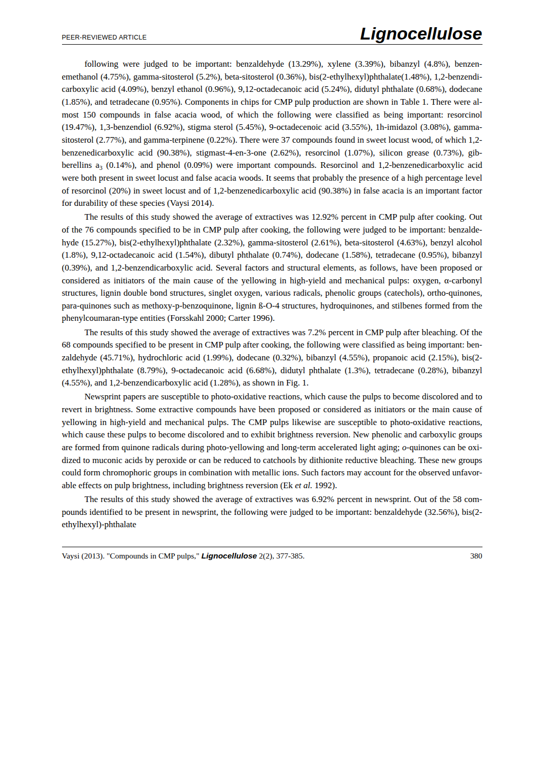Peer-Reviewed Article
Lignocellulose
following were judged to be important: benzaldehyde (13.29%), xylene (3.39%), bibanzyl (4.8%), benzenemethanol (4.75%), gamma-sitosterol (5.2%), beta-sitosterol (0.36%), bis(2-ethylhexyl)phthalate(1.48%), 1,2-benzendi-carboxylic acid (4.09%), benzyl ethanol (0.96%), 9,12-octadecanoic acid (5.24%), didutyl phthalate (0.68%), dodecane (1.85%), and tetradecane (0.95%). Components in chips for CMP pulp production are shown in Table 1. There were almost 150 compounds in false acacia wood, of which the following were classified as being important: resorcinol (19.47%), 1,3-benzendiol (6.92%), stigma sterol (5.45%), 9-octadecenoic acid (3.55%), 1h-imidazol (3.08%), gamma-sitosterol (2.77%), and gamma-terpinene (0.22%). There were 37 compounds found in sweet locust wood, of which 1,2-benzenedicarboxylic acid (90.38%), stigmast-4-en-3-one (2.62%), resorcinol (1.07%), silicon grease (0.73%), gibberellins a3 (0.14%), and phenol (0.09%) were important compounds. Resorcinol and 1,2-benzenedicarboxylic acid were both present in sweet locust and false acacia woods. It seems that probably the presence of a high percentage level of resorcinol (20%) in sweet locust and of 1,2-benzenedicarboxylic acid (90.38%) in false acacia is an important factor for durability of these species (Vaysi 2014).
The results of this study showed the average of extractives was 12.92% percent in CMP pulp after cooking. Out of the 76 compounds specified to be in CMP pulp after cooking, the following were judged to be important: benzaldehyde (15.27%), bis(2-ethylhexyl)phthalate (2.32%), gamma-sitosterol (2.61%), beta-sitosterol (4.63%), benzyl alcohol (1.8%), 9,12-octadecanoic acid (1.54%), dibutyl phthalate (0.74%), dodecane (1.58%), tetradecane (0.95%), bibanzyl (0.39%), and 1,2-benzendicarboxylic acid. Several factors and structural elements, as follows, have been proposed or considered as initiators of the main cause of the yellowing in high-yield and mechanical pulps: oxygen, α-carbonyl structures, lignin double bond structures, singlet oxygen, various radicals, phenolic groups (catechols), ortho-quinones, para-quinones such as methoxy-p-benzoquinone, lignin ß-O-4 structures, hydroquinones, and stilbenes formed from the phenylcoumaran-type entities (Forsskahl 2000; Carter 1996).
The results of this study showed the average of extractives was 7.2% percent in CMP pulp after bleaching. Of the 68 compounds specified to be present in CMP pulp after cooking, the following were classified as being important: benzaldehyde (45.71%), hydrochloric acid (1.99%), dodecane (0.32%), bibanzyl (4.55%), propanoic acid (2.15%), bis(2-ethylhexyl)phthalate (8.79%), 9-octadecanoic acid (6.68%), didutyl phthalate (1.3%), tetradecane (0.28%), bibanzyl (4.55%), and 1,2-benzendicarboxylic acid (1.28%), as shown in Fig. 1.
Newsprint papers are susceptible to photo-oxidative reactions, which cause the pulps to become discolored and to revert in brightness. Some extractive compounds have been proposed or considered as initiators or the main cause of yellowing in high-yield and mechanical pulps. The CMP pulps likewise are susceptible to photo-oxidative reactions, which cause these pulps to become discolored and to exhibit brightness reversion. New phenolic and carboxylic groups are formed from quinone radicals during photo-yellowing and long-term accelerated light aging; o-quinones can be oxidized to muconic acids by peroxide or can be reduced to catchools by dithionite reductive bleaching. These new groups could form chromophoric groups in combination with metallic ions. Such factors may account for the observed unfavorable effects on pulp brightness, including brightness reversion (Ek et al. 1992).
The results of this study showed the average of extractives was 6.92% percent in newsprint. Out of the 58 compounds identified to be present in newsprint, the following were judged to be important: benzaldehyde (32.56%), bis(2-ethylhexyl)-phthalate
Vaysi (2013). "Compounds in CMP pulps," Lignocellulose 2(2), 377-385.
380